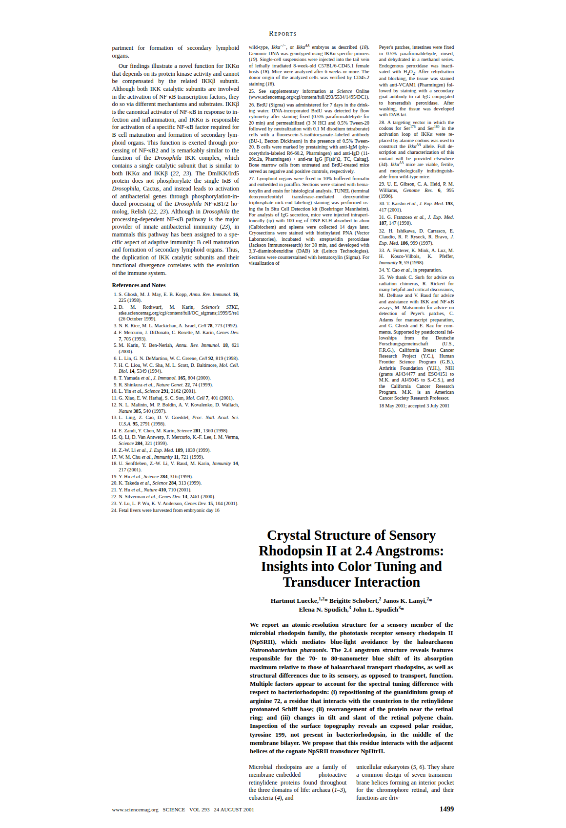Reports
partment for formation of secondary lymphoid organs.
Our findings illustrate a novel function for IKKα that depends on its protein kinase activity and cannot be compensated by the related IKKβ subunit. Although both IKK catalytic subunits are involved in the activation of NF-κB transcription factors, they do so via different mechanisms and substrates. IKKβ is the canonical activator of NF-κB in response to infection and inflammation, and IKKα is responsible for activation of a specific NF-κB factor required for B cell maturation and formation of secondary lymphoid organs. This function is exerted through processing of NF-κB2 and is remarkably similar to the function of the Drosophila IKK complex, which contains a single catalytic subunit that is similar to both IKKα and IKKβ (22, 23). The DmIKK/Ird5 protein does not phosphorylate the single IκB of Drosophila, Cactus, and instead leads to activation of antibacterial genes through phosphorylation-induced processing of the Drosophila NF-κB1/2 homolog, Relish (22, 23). Although in Drosophila the processing-dependent NF-κB pathway is the major provider of innate antibacterial immunity (23), in mammals this pathway has been assigned to a specific aspect of adaptive immunity: B cell maturation and formation of secondary lymphoid organs. Thus, the duplication of IKK catalytic subunits and their functional divergence correlates with the evolution of the immune system.
References and Notes
S. Ghosh, M. J. May, E. B. Kopp, Annu. Rev. Immunol. 16, 225 (1998).
D. M. Rothwarf, M. Karin, Science's STKE, stke.sciencemag.org/cgi/content/full/OC_sigtrans;1999/5/re1 (26 October 1999).
N. R. Rice, M. L. Mackichan, A. Israel, Cell 78, 773 (1992).
F. Mercurio, J. DiDonato, C. Rosette, M. Karin, Genes Dev. 7, 705 (1993).
M. Karin, Y. Ben-Neriah, Annu. Rev. Immunol. 18, 621 (2000).
L. Lin, G. N. DeMartino, W. C. Greene, Cell 92, 819 (1998).
H. C. Liou, W. C. Sha, M. L. Scott, D. Baltimore, Mol. Cell. Biol. 14, 5349 (1994).
T. Yamada et al., J. Immunol. 165, 804 (2000).
R. Shinkura et al., Nature Genet. 22, 74 (1999).
L. Yin et al., Science 291, 2162 (2001).
G. Xiao, E. W. Harhaj, S. C. Sun, Mol. Cell 7, 401 (2001).
N. L. Malinin, M. P. Boldin, A. V. Kovalenko, D. Wallach, Nature 385, 540 (1997).
L. Ling, Z. Cao, D. V. Goeddel, Proc. Natl. Acad. Sci. U.S.A. 95, 2791 (1998).
E. Zandi, Y. Chen, M. Karin, Science 281, 1360 (1998).
Q. Li, D. Van Antwerp, F. Mercurio, K.-F. Lee, I. M. Verma, Science 284, 321 (1999).
Z.-W. Li et al., J. Exp. Med. 189, 1839 (1999).
W. M. Chu et al., Immunity 11, 721 (1999).
U. Senftleben, Z.-W. Li, V. Baud, M. Karin, Immunity 14, 217 (2001).
Y. Hu et al., Science 284, 316 (1999).
K. Takeda et al., Science 284, 313 (1999).
Y. Hu et al., Nature 410, 710 (2001).
N. Silverman et al., Genes Dev. 14, 2461 (2000).
Y. Lu, L. P. Wu, K. V. Anderson, Genes Dev. 15, 104 (2001).
Fetal livers were harvested from embryonic day 16
wild-type, Ikkα−/−, or IkkαAA embryos as described (18). Genomic DNA was genotyped using IKKα-specific primers (19). Single-cell suspensions were injected into the tail vein of lethally irradiated 8-week-old C57BL/6-CD45.1 female hosts (18). Mice were analyzed after 6 weeks or more. The donor origin of the analyzed cells was verified by CD45.2 staining (18).
25. See supplementary information at Science Online (www.sciencemag.org/cgi/content/full/293/5534/1495/DC1).
26. BrdU (Sigma) was administered for 7 days in the drinking water. DNA-incorporated BrdU was detected by flow cytometry after staining fixed (0.5% paraformaldehyde for 20 min) and permeabilized (3 N HCl and 0.5% Tween-20 followed by neutralization with 0.1 M disodium tetraborate) cells with a fluorescein-5-isothiocyanate–labeled antibody (BU-1, Becton Dickinson) in the presence of 0.5% Tween-20. B cells were marked by prestaining with anti-IgM (phycoerythrin-labeled R6-60.2, Pharmingen) and anti-IgD (11-26c.2a, Pharmingen) + anti-rat IgG [F(ab′)2, TC, Caltag]. Bone marrow cells from untreated and BrdU-treated mice served as negative and positive controls, respectively.
27. Lymphoid organs were fixed in 10% buffered formalin and embedded in paraffin. Sections were stained with hematoxylin and eosin for histological analysis. TUNEL (terminal deoxynucleotidyl transferase–mediated deoxyuridine triphosphate nick-end labeling) staining was performed using the In Situ Cell Detection kit (Boehringer Mannheim). For analysis of IgG secretion, mice were injected intraperitoneally (ip) with 100 mg of DNP-KLH absorbed to alum (Calbiochem) and spleens were collected 14 days later. Cryosections were stained with biotinylated PNA (Vector Laboratories), incubated with streptavidin peroxidase (Jackson Immunoresearch) for 30 min, and developed with 3,3′-diaminobenzidine (DAB) kit (Leinco Technologies). Sections were counterstained with hematoxylin (Sigma). For visualization of
Peyer's patches, intestines were fixed in 0.5% paraformaldehyde, rinsed, and dehydrated in a methanol series. Endogenous peroxidase was inactivated with H2O2. After rehydration and blocking, the tissue was stained with anti-VCAM1 (Pharmingen) followed by staining with a secondary goat antibody to rat IgG conjugated to horseradish peroxidase. After washing, the tissue was developed with DAB kit.
28. A targeting vector in which the codons for Ser176 and Ser180 in the activation loop of IKKα were replaced by alanine codons was used to construct the IkkαAA allele. Full description and characterization of this mutant will be provided elsewhere (34). IkkαAA mice are viable, fertile, and morphologically indistinguishable from wild-type mice.
29. U. E. Gibson, C. A. Heid, P. M. Williams, Genome Res. 6, 995 (1996).
30. T. Kaisho et al., J. Exp. Med. 193, 417 (2001).
31. G. Franzoso et al., J. Exp. Med. 187, 147 (1998).
32. H. Ishikawa, D. Carrasco, E. Claudio, R. P. Ryseck, R. Bravo, J. Exp. Med. 186, 999 (1997).
33. A. Futterer, K. Mink, A. Luz, M. H. Kosco-Vilbois, K. Pfeffer, Immunity 9, 59 (1998).
34. Y. Cao et al., in preparation.
35. We thank C. Surh for advice on radiation chimeras, R. Rickert for many helpful and critical discussions, M. Delhase and V. Baud for advice and assistance with IKK and NF-κB assays, M. Matsumoto for advice on detection of Peyer's patches, C. Adams for manuscript preparation, and G. Ghosh and E. Raz for comments. Supported by postdoctoral fellowships from the Deutsche Forschungsgemeinschaft (U.S., F.R.G.), California Breast Cancer Research Project (Y.C.), Human Frontier Science Program (G.B.), Arthritis Foundation (Y.H.), NIH (grants AI434477 and ESO4151 to M.K. and AI45045 to S.-C.S.), and the California Cancer Research Program. M.K. is an American Cancer Society Research Professor.
18 May 2001; accepted 3 July 2001
Crystal Structure of Sensory
Rhodopsin II at 2.4 Angstroms:
Insights into Color Tuning and
Transducer Interaction
Hartmut Luecke,1,2* Brigitte Schobert,2 Janos K. Lanyi,2*
Elena N. Spudich,3 John L. Spudich3*
We report an atomic-resolution structure for a sensory member of the microbial rhodopsin family, the phototaxis receptor sensory rhodopsin II (NpSRII), which mediates blue-light avoidance by the haloarchaeon Natronobacterium pharaonis. The 2.4 angstrom structure reveals features responsible for the 70- to 80-nanometer blue shift of its absorption maximum relative to those of haloarchaeal transport rhodopsins, as well as structural differences due to its sensory, as opposed to transport, function. Multiple factors appear to account for the spectral tuning difference with respect to bacteriorhodopsin: (i) repositioning of the guanidinium group of arginine 72, a residue that interacts with the counterion to the retinylidene protonated Schiff base; (ii) rearrangement of the protein near the retinal ring; and (iii) changes in tilt and slant of the retinal polyene chain. Inspection of the surface topography reveals an exposed polar residue, tyrosine 199, not present in bacteriorhodopsin, in the middle of the membrane bilayer. We propose that this residue interacts with the adjacent helices of the cognate NpSRII transducer NpHtrII.
Microbial rhodopsins are a family of membrane-embedded photoactive retinylidene proteins found throughout the three domains of life: archaea (1–3), eubacteria (4), and
unicellular eukaryotes (5, 6). They share a common design of seven transmembrane helices forming an interior pocket for the chromophore retinal, and their functions are driv-
www.sciencemag.org SCIENCE VOL 293 24 AUGUST 2001
1499